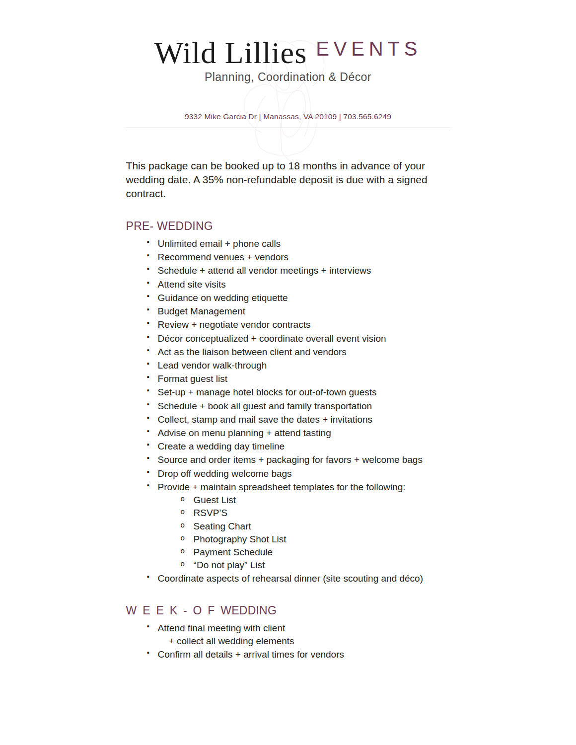Wild Lillies EVENTS
Planning, Coordination & Décor
9332 Mike Garcia Dr | Manassas, VA 20109 | 703.565.6249
This package can be booked up to 18 months in advance of your wedding date. A 35% non-refundable deposit is due with a signed contract.
PRE- WEDDING
Unlimited email + phone calls
Recommend venues + vendors
Schedule + attend all vendor meetings + interviews
Attend site visits
Guidance on wedding etiquette
Budget Management
Review + negotiate vendor contracts
Décor conceptualized + coordinate overall event vision
Act as the liaison between client and vendors
Lead vendor walk-through
Format guest list
Set-up + manage hotel blocks for out-of-town guests
Schedule + book all guest and family transportation
Collect, stamp and mail save the dates + invitations
Advise on menu planning + attend tasting
Create a wedding day timeline
Source and order items + packaging for favors + welcome bags
Drop off wedding welcome bags
Provide + maintain spreadsheet templates for the following:
Guest List
RSVP’S
Seating Chart
Photography Shot List
Payment Schedule
“Do not play” List
Coordinate aspects of rehearsal dinner (site scouting and déco)
W E E K - O F WEDDING
Attend final meeting with client
+ collect all wedding elements
Confirm all details + arrival times for vendors